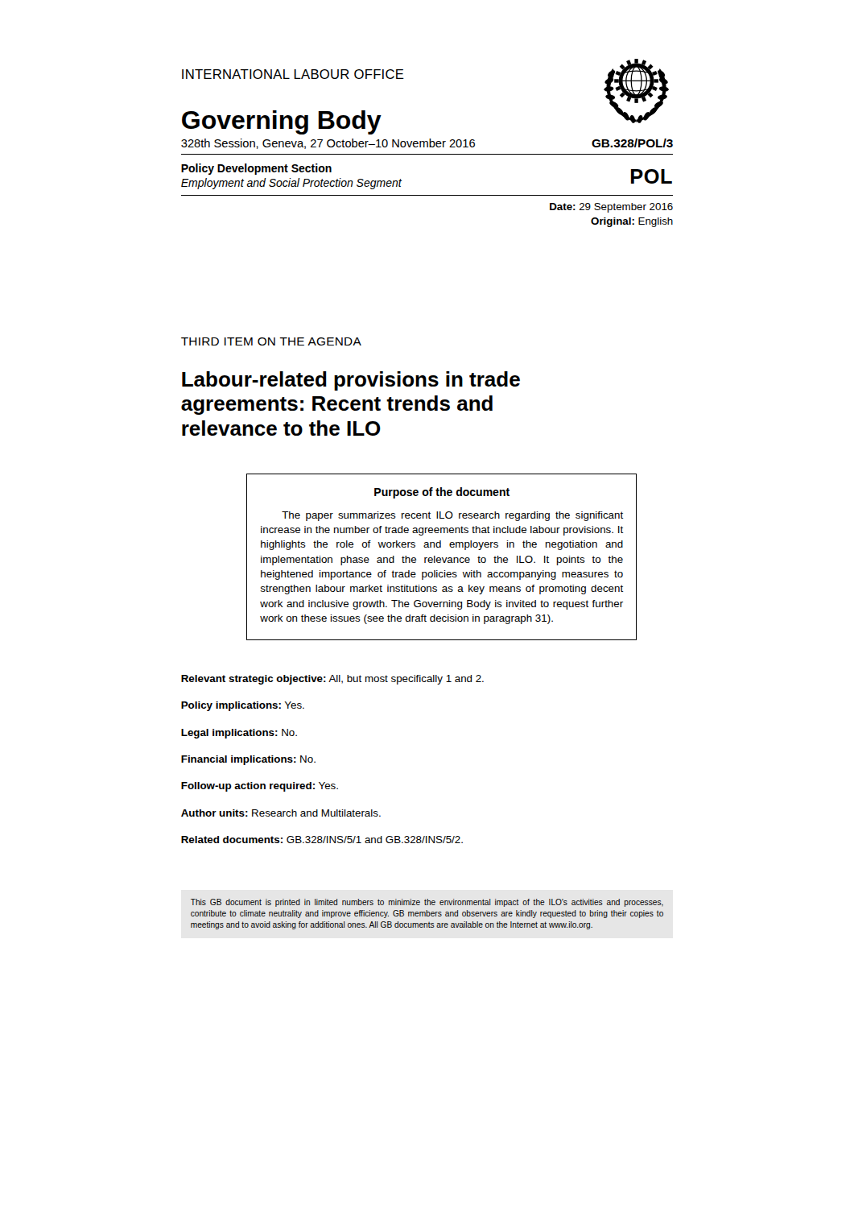INTERNATIONAL LABOUR OFFICE
Governing Body
328th Session, Geneva, 27 October–10 November 2016 GB.328/POL/3
Policy Development Section
Employment and Social Protection Segment
POL
Date: 29 September 2016
Original: English
THIRD ITEM ON THE AGENDA
Labour-related provisions in trade agreements: Recent trends and relevance to the ILO
Purpose of the document
The paper summarizes recent ILO research regarding the significant increase in the number of trade agreements that include labour provisions. It highlights the role of workers and employers in the negotiation and implementation phase and the relevance to the ILO. It points to the heightened importance of trade policies with accompanying measures to strengthen labour market institutions as a key means of promoting decent work and inclusive growth. The Governing Body is invited to request further work on these issues (see the draft decision in paragraph 31).
Relevant strategic objective: All, but most specifically 1 and 2.
Policy implications: Yes.
Legal implications: No.
Financial implications: No.
Follow-up action required: Yes.
Author units: Research and Multilaterals.
Related documents: GB.328/INS/5/1 and GB.328/INS/5/2.
This GB document is printed in limited numbers to minimize the environmental impact of the ILO's activities and processes, contribute to climate neutrality and improve efficiency. GB members and observers are kindly requested to bring their copies to meetings and to avoid asking for additional ones. All GB documents are available on the Internet at www.ilo.org.